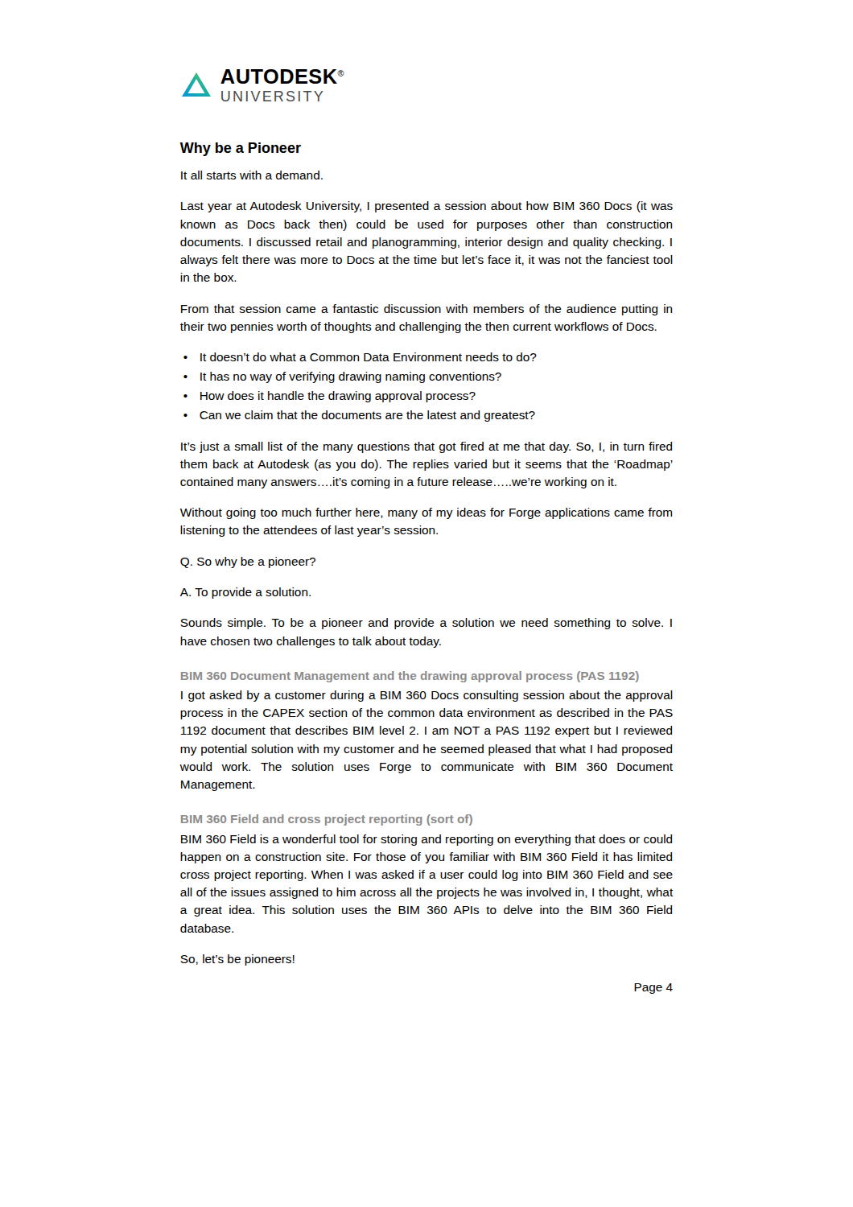AUTODESK® UNIVERSITY
Why be a Pioneer
It all starts with a demand.
Last year at Autodesk University, I presented a session about how BIM 360 Docs (it was known as Docs back then) could be used for purposes other than construction documents. I discussed retail and planogramming, interior design and quality checking. I always felt there was more to Docs at the time but let’s face it, it was not the fanciest tool in the box.
From that session came a fantastic discussion with members of the audience putting in their two pennies worth of thoughts and challenging the then current workflows of Docs.
It doesn’t do what a Common Data Environment needs to do?
It has no way of verifying drawing naming conventions?
How does it handle the drawing approval process?
Can we claim that the documents are the latest and greatest?
It’s just a small list of the many questions that got fired at me that day. So, I, in turn fired them back at Autodesk (as you do). The replies varied but it seems that the ‘Roadmap’ contained many answers….it’s coming in a future release…..we’re working on it.
Without going too much further here, many of my ideas for Forge applications came from listening to the attendees of last year’s session.
Q. So why be a pioneer?
A. To provide a solution.
Sounds simple. To be a pioneer and provide a solution we need something to solve. I have chosen two challenges to talk about today.
BIM 360 Document Management and the drawing approval process (PAS 1192)
I got asked by a customer during a BIM 360 Docs consulting session about the approval process in the CAPEX section of the common data environment as described in the PAS 1192 document that describes BIM level 2. I am NOT a PAS 1192 expert but I reviewed my potential solution with my customer and he seemed pleased that what I had proposed would work. The solution uses Forge to communicate with BIM 360 Document Management.
BIM 360 Field and cross project reporting (sort of)
BIM 360 Field is a wonderful tool for storing and reporting on everything that does or could happen on a construction site. For those of you familiar with BIM 360 Field it has limited cross project reporting. When I was asked if a user could log into BIM 360 Field and see all of the issues assigned to him across all the projects he was involved in, I thought, what a great idea. This solution uses the BIM 360 APIs to delve into the BIM 360 Field database.
So, let’s be pioneers!
Page 4